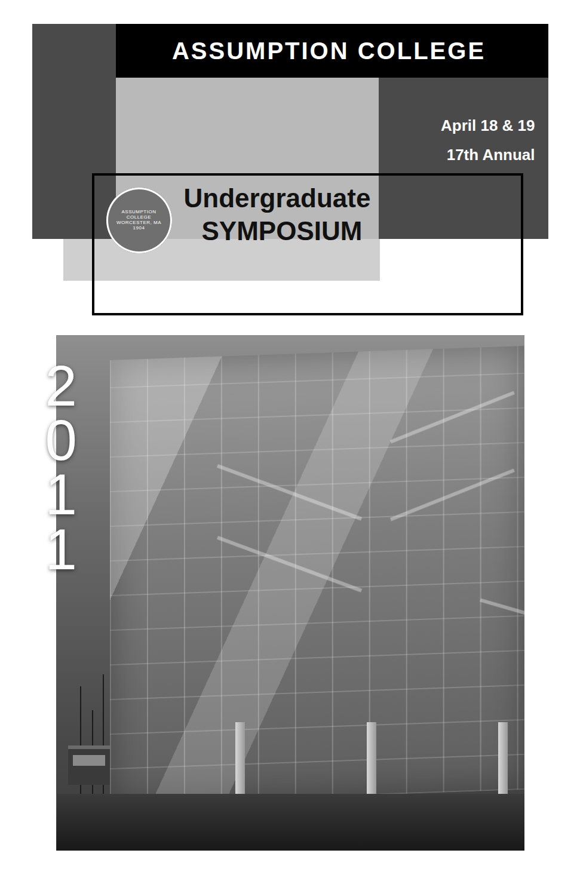ASSUMPTION COLLEGE
April 18 & 19
17th Annual
ASSUMPTION
COLLEGE
WORCESTER, MA
1904
Undergraduate
SYMPOSIUM
Campus building exterior at night
2
0
1
1